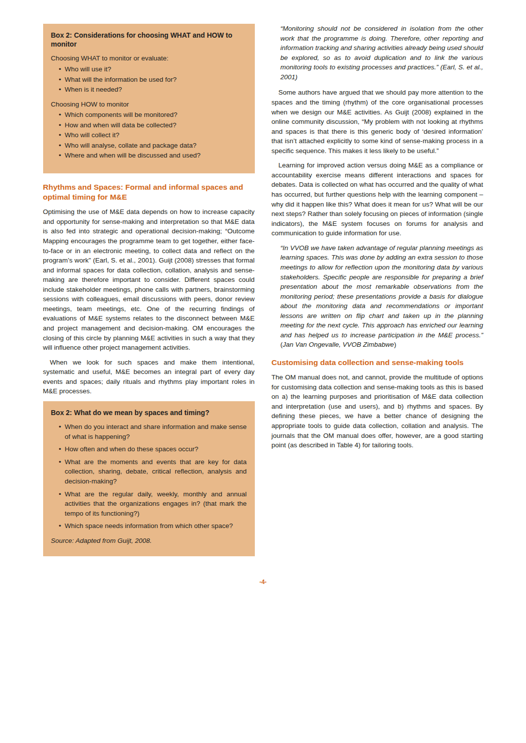Box 2: Considerations for choosing WHAT and HOW to monitor
Choosing WHAT to monitor or evaluate:
Who will use it?
What will the information be used for?
When is it needed?
Choosing HOW to monitor
Which components will be monitored?
How and when will data be collected?
Who will collect it?
Who will analyse, collate and package data?
Where and when will be discussed and used?
Rhythms and Spaces: Formal and informal spaces and optimal timing for M&E
Optimising the use of M&E data depends on how to increase capacity and opportunity for sense-making and interpretation so that M&E data is also fed into strategic and operational decision-making; “Outcome Mapping encourages the programme team to get together, either face-to-face or in an electronic meeting, to collect data and reflect on the program’s work” (Earl, S. et al., 2001). Guijt (2008) stresses that formal and informal spaces for data collection, collation, analysis and sense-making are therefore important to consider. Different spaces could include stakeholder meetings, phone calls with partners, brainstorming sessions with colleagues, email discussions with peers, donor review meetings, team meetings, etc. One of the recurring findings of evaluations of M&E systems relates to the disconnect between M&E and project management and decision-making. OM encourages the closing of this circle by planning M&E activities in such a way that they will influence other project management activities.
When we look for such spaces and make them intentional, systematic and useful, M&E becomes an integral part of every day events and spaces; daily rituals and rhythms play important roles in M&E processes.
Box 2: What do we mean by spaces and timing?
When do you interact and share information and make sense of what is happening?
How often and when do these spaces occur?
What are the moments and events that are key for data collection, sharing, debate, critical reflection, analysis and decision-making?
What are the regular daily, weekly, monthly and annual activities that the organizations engages in? (that mark the tempo of its functioning?)
Which space needs information from which other space?
Source: Adapted from Guijt, 2008.
“Monitoring should not be considered in isolation from the other work that the programme is doing. Therefore, other reporting and information tracking and sharing activities already being used should be explored, so as to avoid duplication and to link the various monitoring tools to existing processes and practices.” (Earl, S. et al., 2001)
Some authors have argued that we should pay more attention to the spaces and the timing (rhythm) of the core organisational processes when we design our M&E activities. As Guijt (2008) explained in the online community discussion, “My problem with not looking at rhythms and spaces is that there is this generic body of ‘desired information’ that isn’t attached explicitly to some kind of sense-making process in a specific sequence. This makes it less likely to be useful.”
Learning for improved action versus doing M&E as a compliance or accountability exercise means different interactions and spaces for debates. Data is collected on what has occurred and the quality of what has occurred, but further questions help with the learning component – why did it happen like this? What does it mean for us? What will be our next steps? Rather than solely focusing on pieces of information (single indicators), the M&E system focuses on forums for analysis and communication to guide information for use.
“In VVOB we have taken advantage of regular planning meetings as learning spaces. This was done by adding an extra session to those meetings to allow for reflection upon the monitoring data by various stakeholders. Specific people are responsible for preparing a brief presentation about the most remarkable observations from the monitoring period; these presentations provide a basis for dialogue about the monitoring data and recommendations or important lessons are written on flip chart and taken up in the planning meeting for the next cycle. This approach has enriched our learning and has helped us to increase participation in the M&E process.” (Jan Van Ongevalle, VVOB Zimbabwe)
Customising data collection and sense-making tools
The OM manual does not, and cannot, provide the multitude of options for customising data collection and sense-making tools as this is based on a) the learning purposes and prioritisation of M&E data collection and interpretation (use and users), and b) rhythms and spaces. By defining these pieces, we have a better chance of designing the appropriate tools to guide data collection, collation and analysis. The journals that the OM manual does offer, however, are a good starting point (as described in Table 4) for tailoring tools.
-4-